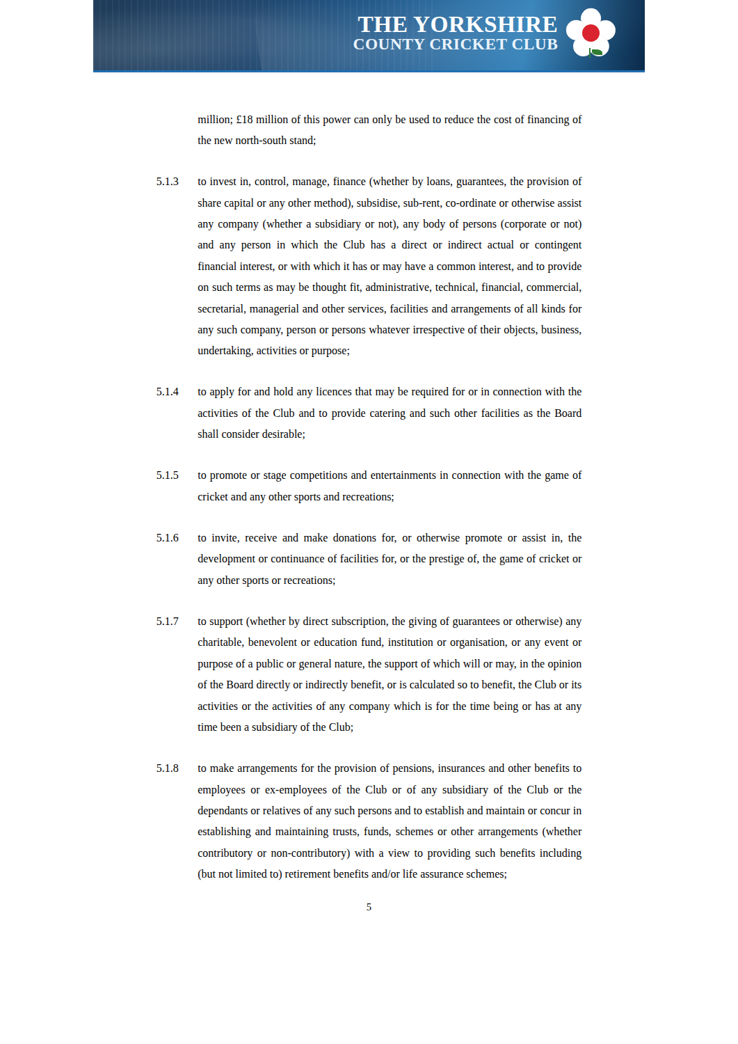The Yorkshire
County Cricket Club
million; £18 million of this power can only be used to reduce the cost of financing of the new north-south stand;
5.1.3 to invest in, control, manage, finance (whether by loans, guarantees, the provision of share capital or any other method), subsidise, sub-rent, co-ordinate or otherwise assist any company (whether a subsidiary or not), any body of persons (corporate or not) and any person in which the Club has a direct or indirect actual or contingent financial interest, or with which it has or may have a common interest, and to provide on such terms as may be thought fit, administrative, technical, financial, commercial, secretarial, managerial and other services, facilities and arrangements of all kinds for any such company, person or persons whatever irrespective of their objects, business, undertaking, activities or purpose;
5.1.4 to apply for and hold any licences that may be required for or in connection with the activities of the Club and to provide catering and such other facilities as the Board shall consider desirable;
5.1.5 to promote or stage competitions and entertainments in connection with the game of cricket and any other sports and recreations;
5.1.6 to invite, receive and make donations for, or otherwise promote or assist in, the development or continuance of facilities for, or the prestige of, the game of cricket or any other sports or recreations;
5.1.7 to support (whether by direct subscription, the giving of guarantees or otherwise) any charitable, benevolent or education fund, institution or organisation, or any event or purpose of a public or general nature, the support of which will or may, in the opinion of the Board directly or indirectly benefit, or is calculated so to benefit, the Club or its activities or the activities of any company which is for the time being or has at any time been a subsidiary of the Club;
5.1.8 to make arrangements for the provision of pensions, insurances and other benefits to employees or ex-employees of the Club or of any subsidiary of the Club or the dependants or relatives of any such persons and to establish and maintain or concur in establishing and maintaining trusts, funds, schemes or other arrangements (whether contributory or non-contributory) with a view to providing such benefits including (but not limited to) retirement benefits and/or life assurance schemes;
5